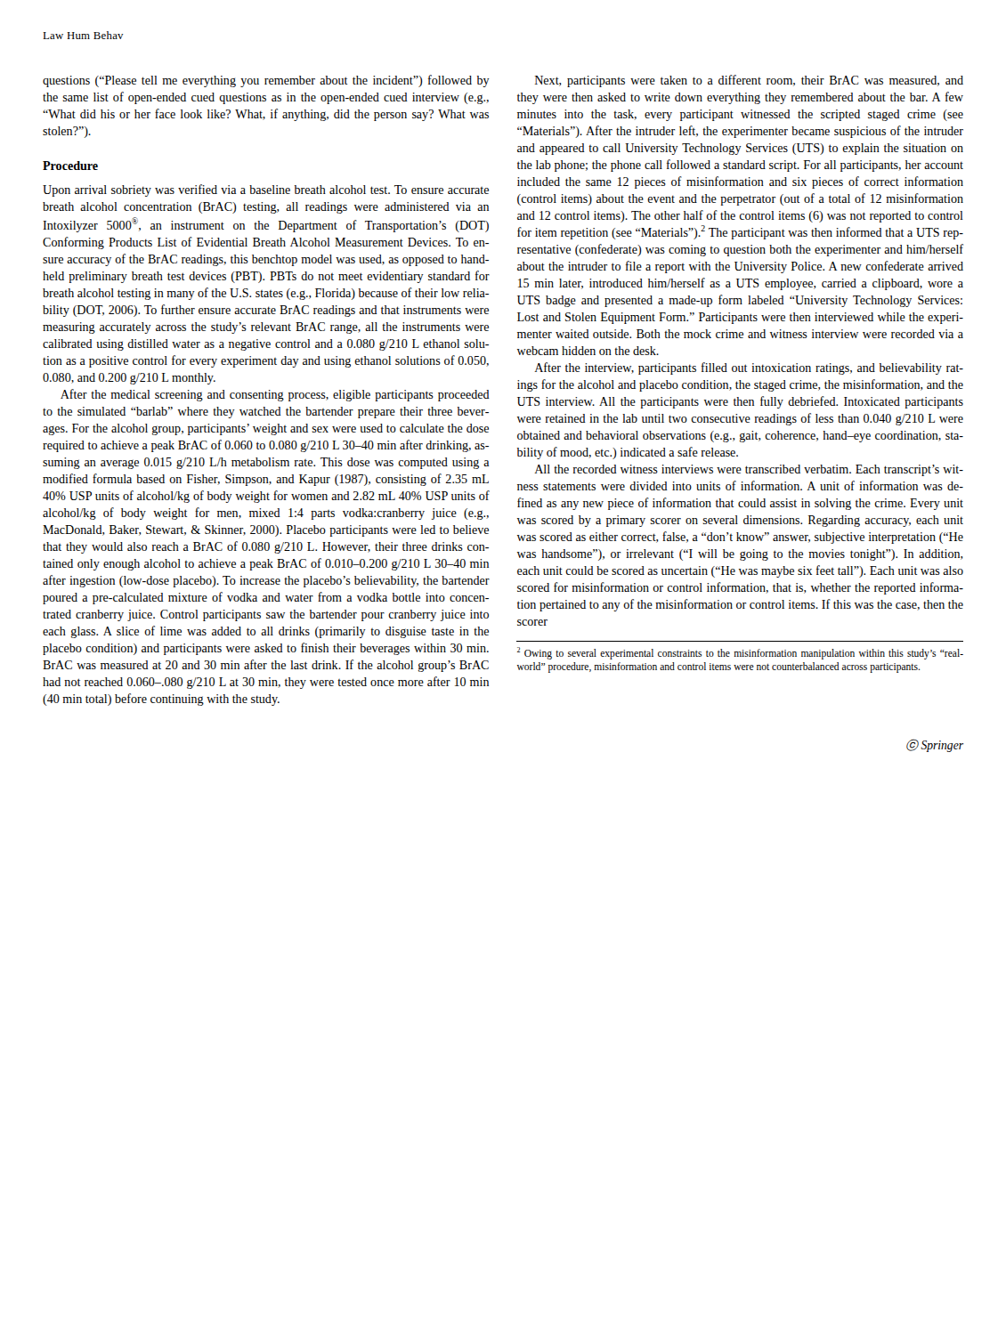Law Hum Behav
questions (“Please tell me everything you remember about the incident”) followed by the same list of open-ended cued questions as in the open-ended cued interview (e.g., “What did his or her face look like? What, if anything, did the person say? What was stolen?”).
Procedure
Upon arrival sobriety was verified via a baseline breath alcohol test. To ensure accurate breath alcohol concentration (BrAC) testing, all readings were administered via an Intoxilyzer 5000®, an instrument on the Department of Transportation’s (DOT) Conforming Products List of Evidential Breath Alcohol Measurement Devices. To ensure accuracy of the BrAC readings, this benchtop model was used, as opposed to handheld preliminary breath test devices (PBT). PBTs do not meet evidentiary standard for breath alcohol testing in many of the U.S. states (e.g., Florida) because of their low reliability (DOT, 2006). To further ensure accurate BrAC readings and that instruments were measuring accurately across the study’s relevant BrAC range, all the instruments were calibrated using distilled water as a negative control and a 0.080 g/210 L ethanol solution as a positive control for every experiment day and using ethanol solutions of 0.050, 0.080, and 0.200 g/210 L monthly.
After the medical screening and consenting process, eligible participants proceeded to the simulated “barlab” where they watched the bartender prepare their three beverages. For the alcohol group, participants’ weight and sex were used to calculate the dose required to achieve a peak BrAC of 0.060 to 0.080 g/210 L 30–40 min after drinking, assuming an average 0.015 g/210 L/h metabolism rate. This dose was computed using a modified formula based on Fisher, Simpson, and Kapur (1987), consisting of 2.35 mL 40% USP units of alcohol/kg of body weight for women and 2.82 mL 40% USP units of alcohol/kg of body weight for men, mixed 1:4 parts vodka:cranberry juice (e.g., MacDonald, Baker, Stewart, & Skinner, 2000). Placebo participants were led to believe that they would also reach a BrAC of 0.080 g/210 L. However, their three drinks contained only enough alcohol to achieve a peak BrAC of 0.010–0.200 g/210 L 30–40 min after ingestion (low-dose placebo). To increase the placebo’s believability, the bartender poured a pre-calculated mixture of vodka and water from a vodka bottle into concentrated cranberry juice. Control participants saw the bartender pour cranberry juice into each glass. A slice of lime was added to all drinks (primarily to disguise taste in the placebo condition) and participants were asked to finish their beverages within 30 min. BrAC was measured at 20 and 30 min after the last drink. If the alcohol group’s BrAC had not reached 0.060–.080 g/210 L at 30 min, they were tested once more after 10 min (40 min total) before continuing with the study.
Next, participants were taken to a different room, their BrAC was measured, and they were then asked to write down everything they remembered about the bar. A few minutes into the task, every participant witnessed the scripted staged crime (see “Materials”). After the intruder left, the experimenter became suspicious of the intruder and appeared to call University Technology Services (UTS) to explain the situation on the lab phone; the phone call followed a standard script. For all participants, her account included the same 12 pieces of misinformation and six pieces of correct information (control items) about the event and the perpetrator (out of a total of 12 misinformation and 12 control items). The other half of the control items (6) was not reported to control for item repetition (see “Materials”).2 The participant was then informed that a UTS representative (confederate) was coming to question both the experimenter and him/herself about the intruder to file a report with the University Police. A new confederate arrived 15 min later, introduced him/herself as a UTS employee, carried a clipboard, wore a UTS badge and presented a made-up form labeled “University Technology Services: Lost and Stolen Equipment Form.” Participants were then interviewed while the experimenter waited outside. Both the mock crime and witness interview were recorded via a webcam hidden on the desk.
After the interview, participants filled out intoxication ratings, and believability ratings for the alcohol and placebo condition, the staged crime, the misinformation, and the UTS interview. All the participants were then fully debriefed. Intoxicated participants were retained in the lab until two consecutive readings of less than 0.040 g/210 L were obtained and behavioral observations (e.g., gait, coherence, hand–eye coordination, stability of mood, etc.) indicated a safe release.
All the recorded witness interviews were transcribed verbatim. Each transcript’s witness statements were divided into units of information. A unit of information was defined as any new piece of information that could assist in solving the crime. Every unit was scored by a primary scorer on several dimensions. Regarding accuracy, each unit was scored as either correct, false, a “don’t know” answer, subjective interpretation (“He was handsome”), or irrelevant (“I will be going to the movies tonight”). In addition, each unit could be scored as uncertain (“He was maybe six feet tall”). Each unit was also scored for misinformation or control information, that is, whether the reported information pertained to any of the misinformation or control items. If this was the case, then the scorer
2 Owing to several experimental constraints to the misinformation manipulation within this study’s “real-world” procedure, misinformation and control items were not counterbalanced across participants.
ⓒ Springer